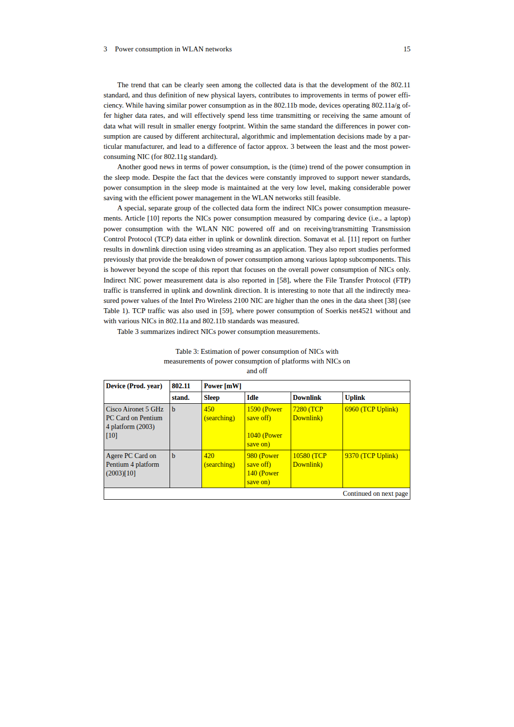3 Power consumption in WLAN networks
15
The trend that can be clearly seen among the collected data is that the development of the 802.11 standard, and thus definition of new physical layers, contributes to improvements in terms of power efficiency. While having similar power consumption as in the 802.11b mode, devices operating 802.11a/g offer higher data rates, and will effectively spend less time transmitting or receiving the same amount of data what will result in smaller energy footprint. Within the same standard the differences in power consumption are caused by different architectural, algorithmic and implementation decisions made by a particular manufacturer, and lead to a difference of factor approx. 3 between the least and the most power-consuming NIC (for 802.11g standard).
Another good news in terms of power consumption, is the (time) trend of the power consumption in the sleep mode. Despite the fact that the devices were constantly improved to support newer standards, power consumption in the sleep mode is maintained at the very low level, making considerable power saving with the efficient power management in the WLAN networks still feasible.
A special, separate group of the collected data form the indirect NICs power consumption measurements. Article [10] reports the NICs power consumption measured by comparing device (i.e., a laptop) power consumption with the WLAN NIC powered off and on receiving/transmitting Transmission Control Protocol (TCP) data either in uplink or downlink direction. Somavat et al. [11] report on further results in downlink direction using video streaming as an application. They also report studies performed previously that provide the breakdown of power consumption among various laptop subcomponents. This is however beyond the scope of this report that focuses on the overall power consumption of NICs only. Indirect NIC power measurement data is also reported in [58], where the File Transfer Protocol (FTP) traffic is transferred in uplink and downlink direction. It is interesting to note that all the indirectly measured power values of the Intel Pro Wireless 2100 NIC are higher than the ones in the data sheet [38] (see Table 1). TCP traffic was also used in [59], where power consumption of Soerkis net4521 without and with various NICs in 802.11a and 802.11b standards was measured.
Table 3 summarizes indirect NICs power consumption measurements.
Table 3: Estimation of power consumption of NICs with measurements of power consumption of platforms with NICs on and off
| Device (Prod. year) | 802.11 | Power [mW] |
| --- | --- | --- |
| stand. | Sleep | Idle | Downlink | Uplink |
| Cisco Aironet 5 GHz PC Card on Pentium 4 platform (2003) [10] | b | 450 (searching) | 1590 (Power save off) 1040 (Power save on) | 7280 (TCP Downlink) | 6960 (TCP Uplink) |
| Agere PC Card on Pentium 4 platform (2003)[10] | b | 420 (searching) | 980 (Power save off) 140 (Power save on) | 10580 (TCP Downlink) | 9370 (TCP Uplink) |
| Continued on next page |